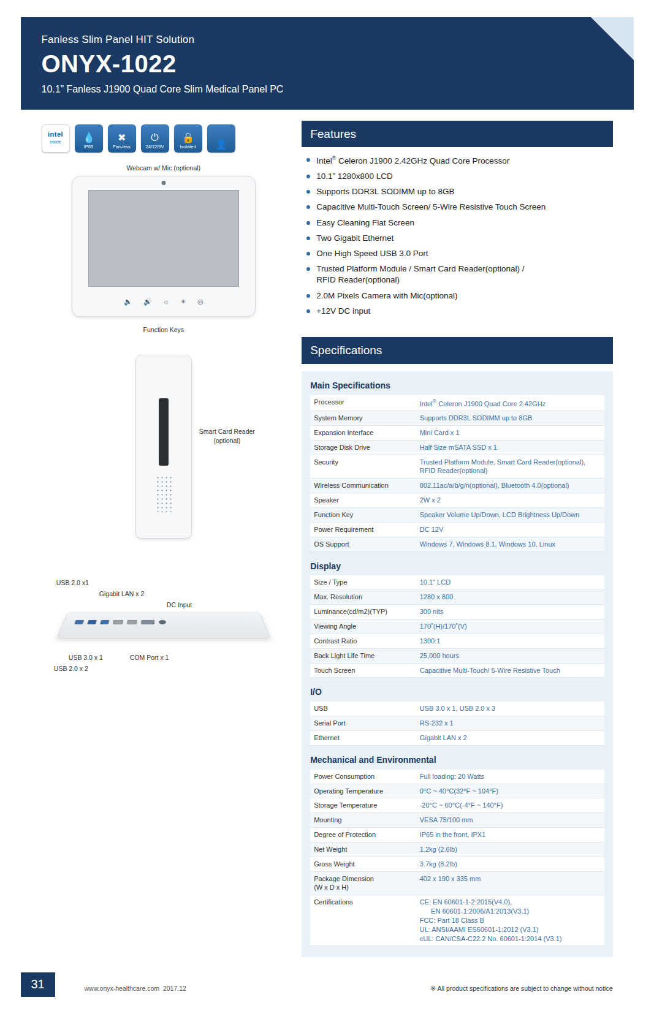Fanless Slim Panel HIT Solution
ONYX-1022
10.1” Fanless J1900 Quad Core Slim Medical Panel PC
intel
inside
💧
IP65
✖
Fan-less
⏻
24/12/9V
🔒
Isolated
👤
Webcam w/ Mic (optional)
🔈 🔊 ☼ ☀ ◎
Function Keys
Smart Card Reader
(optional)
USB 2.0 x1
Gigabit LAN x 2
DC Input
USB 3.0 x 1
COM Port x 1
USB 2.0 x 2
Features
Intel® Celeron J1900 2.42GHz Quad Core Processor
10.1” 1280x800 LCD
Supports DDR3L SODIMM up to 8GB
Capacitive Multi-Touch Screen/ 5-Wire Resistive Touch Screen
Easy Cleaning Flat Screen
Two Gigabit Ethernet
One High Speed USB 3.0 Port
Trusted Platform Module / Smart Card Reader(optional) /
RFID Reader(optional)
2.0M Pixels Camera with Mic(optional)
+12V DC input
Specifications
Main Specifications
| Processor | Intel ® Celeron J1900 Quad Core 2.42GHz |
| System Memory | Supports DDR3L SODIMM up to 8GB |
| Expansion Interface | Mini Card x 1 |
| Storage Disk Drive | Half Size mSATA SSD x 1 |
| Security | Trusted Platform Module, Smart Card Reader(optional), RFID Reader(optional) |
| Wireless Communication | 802.11ac/a/b/g/n(optional), Bluetooth 4.0(optional) |
| Speaker | 2W x 2 |
| Function Key | Speaker Volume Up/Down, LCD Brightness Up/Down |
| Power Requirement | DC 12V |
| OS Support | Windows 7, Windows 8.1, Windows 10, Linux |
Display
| Size / Type | 10.1" LCD |
| Max. Resolution | 1280 x 800 |
| Luminance(cd/m2)(TYP) | 300 nits |
| Viewing Angle | 170˚(H)/170˚(V) |
| Contrast Ratio | 1300:1 |
| Back Light Life Time | 25,000 hours |
| Touch Screen | Capacitive Multi-Touch/ 5-Wire Resistive Touch |
I/O
| USB | USB 3.0 x 1, USB 2.0 x 3 |
| Serial Port | RS-232 x 1 |
| Ethernet | Gigabit LAN x 2 |
Mechanical and Environmental
| Power Consumption | Full loading: 20 Watts |
| Operating Temperature | 0°C ~ 40°C(32°F ~ 104°F) |
| Storage Temperature | -20°C ~ 60°C(-4°F ~ 140°F) |
| Mounting | VESA 75/100 mm |
| Degree of Protection | IP65 in the front, IPX1 |
| Net Weight | 1.2kg (2.6lb) |
| Gross Weight | 3.7kg (8.2lb) |
| Package Dimension (W x D x H) | 402 x 190 x 335 mm |
| Certifications | CE: EN 60601-1-2:2015(V4.0), EN 60601-1:2006/A1:2013(V3.1) FCC: Part 18 Class B UL: ANSI/AAMI ES60601-1:2012 (V3.1) cUL: CAN/CSA-C22.2 No. 60601-1:2014 (V3.1) |
31
www.onyx-healthcare.com 2017.12
※ All product specifications are subject to change without notice